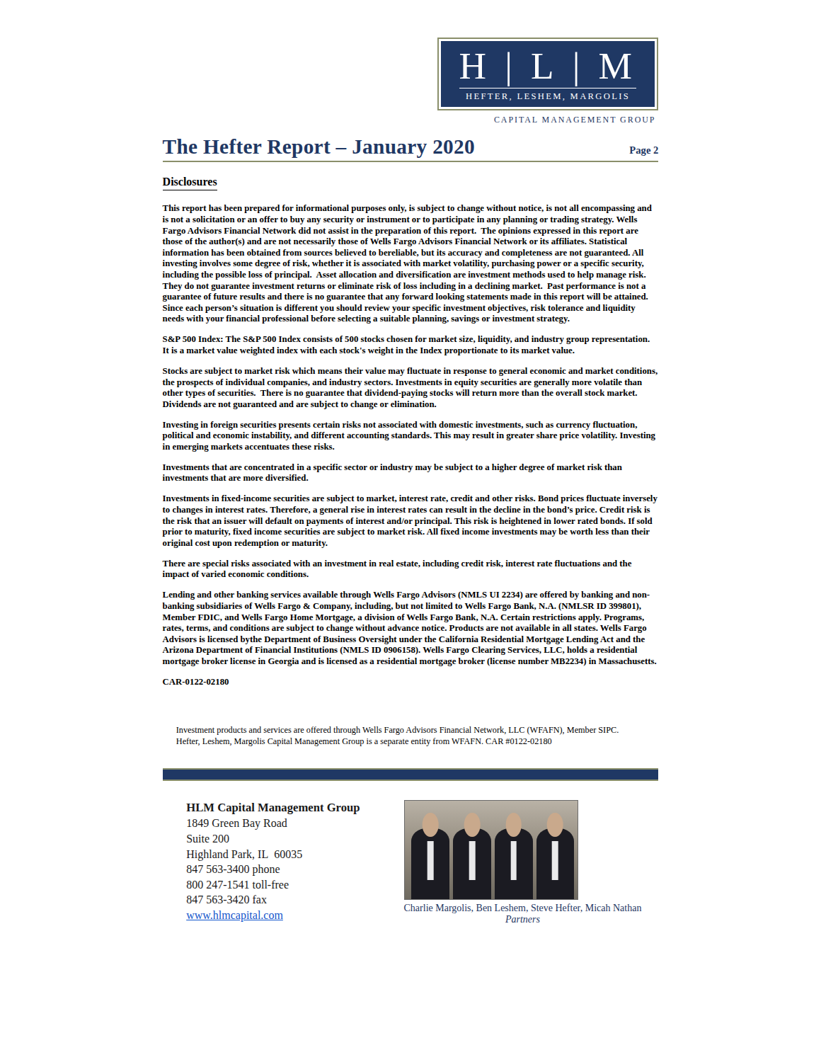H | L | M
HEFTER, LESHEM, MARGOLIS
CAPITAL MANAGEMENT GROUP
The Hefter Report – January 2020
Page 2
Disclosures
This report has been prepared for informational purposes only, is subject to change without notice, is not all encompassing and is not a solicitation or an offer to buy any security or instrument or to participate in any planning or trading strategy. Wells Fargo Advisors Financial Network did not assist in the preparation of this report. The opinions expressed in this report are those of the author(s) and are not necessarily those of Wells Fargo Advisors Financial Network or its affiliates. Statistical information has been obtained from sources believed to bereliable, but its accuracy and completeness are not guaranteed. All investing involves some degree of risk, whether it is associated with market volatility, purchasing power or a specific security, including the possible loss of principal. Asset allocation and diversification are investment methods used to help manage risk. They do not guarantee investment returns or eliminate risk of loss including in a declining market. Past performance is not a guarantee of future results and there is no guarantee that any forward looking statements made in this report will be attained. Since each person’s situation is different you should review your specific investment objectives, risk tolerance and liquidity needs with your financial professional before selecting a suitable planning, savings or investment strategy.
S&P 500 Index: The S&P 500 Index consists of 500 stocks chosen for market size, liquidity, and industry group representation. It is a market value weighted index with each stock's weight in the Index proportionate to its market value.
Stocks are subject to market risk which means their value may fluctuate in response to general economic and market conditions, the prospects of individual companies, and industry sectors. Investments in equity securities are generally more volatile than other types of securities. There is no guarantee that dividend-paying stocks will return more than the overall stock market. Dividends are not guaranteed and are subject to change or elimination.
Investing in foreign securities presents certain risks not associated with domestic investments, such as currency fluctuation, political and economic instability, and different accounting standards. This may result in greater share price volatility. Investing in emerging markets accentuates these risks.
Investments that are concentrated in a specific sector or industry may be subject to a higher degree of market risk than investments that are more diversified.
Investments in fixed-income securities are subject to market, interest rate, credit and other risks. Bond prices fluctuate inversely to changes in interest rates. Therefore, a general rise in interest rates can result in the decline in the bond’s price. Credit risk is the risk that an issuer will default on payments of interest and/or principal. This risk is heightened in lower rated bonds. If sold prior to maturity, fixed income securities are subject to market risk. All fixed income investments may be worth less than their original cost upon redemption or maturity.
There are special risks associated with an investment in real estate, including credit risk, interest rate fluctuations and the impact of varied economic conditions.
Lending and other banking services available through Wells Fargo Advisors (NMLS UI 2234) are offered by banking and non-banking subsidiaries of Wells Fargo & Company, including, but not limited to Wells Fargo Bank, N.A. (NMLSR ID 399801), Member FDIC, and Wells Fargo Home Mortgage, a division of Wells Fargo Bank, N.A. Certain restrictions apply. Programs, rates, terms, and conditions are subject to change without advance notice. Products are not available in all states. Wells Fargo Advisors is licensed bythe Department of Business Oversight under the California Residential Mortgage Lending Act and the Arizona Department of Financial Institutions (NMLS ID 0906158). Wells Fargo Clearing Services, LLC, holds a residential mortgage broker license in Georgia and is licensed as a residential mortgage broker (license number MB2234) in Massachusetts.
CAR-0122-02180
Investment products and services are offered through Wells Fargo Advisors Financial Network, LLC (WFAFN), Member SIPC.
Hefter, Leshem, Margolis Capital Management Group is a separate entity from WFAFN. CAR #0122-02180
HLM Capital Management Group
1849 Green Bay Road
Suite 200
Highland Park, IL 60035
847 563-3400 phone
800 247-1541 toll-free
847 563-3420 fax
www.hlmcapital.com
Charlie Margolis, Ben Leshem, Steve Hefter, Micah Nathan Partners